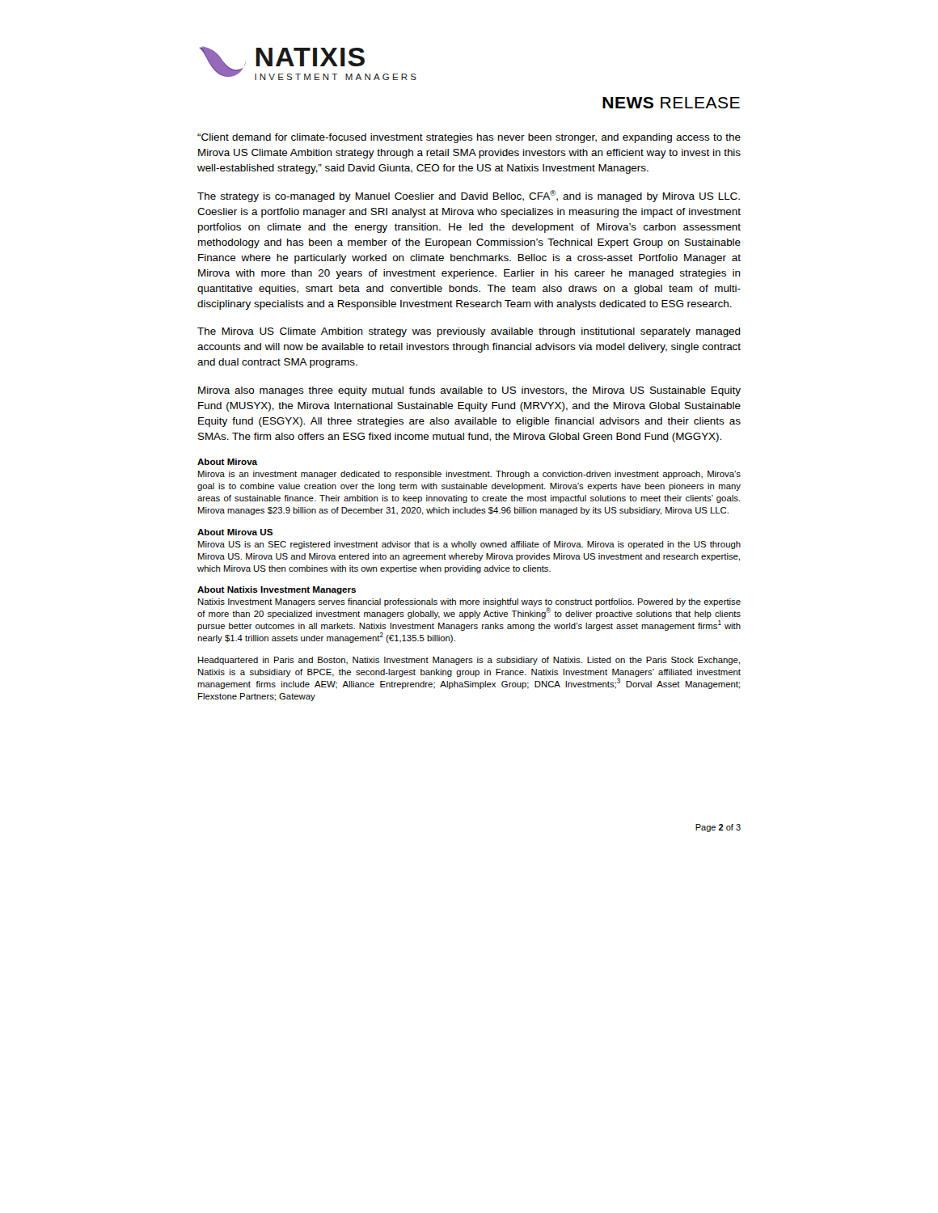NATIXIS
INVESTMENT MANAGERS
NEWS RELEASE
“Client demand for climate-focused investment strategies has never been stronger, and expanding access to the Mirova US Climate Ambition strategy through a retail SMA provides investors with an efficient way to invest in this well-established strategy,” said David Giunta, CEO for the US at Natixis Investment Managers.
The strategy is co-managed by Manuel Coeslier and David Belloc, CFA®, and is managed by Mirova US LLC. Coeslier is a portfolio manager and SRI analyst at Mirova who specializes in measuring the impact of investment portfolios on climate and the energy transition. He led the development of Mirova’s carbon assessment methodology and has been a member of the European Commission’s Technical Expert Group on Sustainable Finance where he particularly worked on climate benchmarks. Belloc is a cross-asset Portfolio Manager at Mirova with more than 20 years of investment experience. Earlier in his career he managed strategies in quantitative equities, smart beta and convertible bonds. The team also draws on a global team of multi-disciplinary specialists and a Responsible Investment Research Team with analysts dedicated to ESG research.
The Mirova US Climate Ambition strategy was previously available through institutional separately managed accounts and will now be available to retail investors through financial advisors via model delivery, single contract and dual contract SMA programs.
Mirova also manages three equity mutual funds available to US investors, the Mirova US Sustainable Equity Fund (MUSYX), the Mirova International Sustainable Equity Fund (MRVYX), and the Mirova Global Sustainable Equity fund (ESGYX). All three strategies are also available to eligible financial advisors and their clients as SMAs. The firm also offers an ESG fixed income mutual fund, the Mirova Global Green Bond Fund (MGGYX).
About Mirova
Mirova is an investment manager dedicated to responsible investment. Through a conviction-driven investment approach, Mirova’s goal is to combine value creation over the long term with sustainable development. Mirova’s experts have been pioneers in many areas of sustainable finance. Their ambition is to keep innovating to create the most impactful solutions to meet their clients’ goals. Mirova manages $23.9 billion as of December 31, 2020, which includes $4.96 billion managed by its US subsidiary, Mirova US LLC.
About Mirova US
Mirova US is an SEC registered investment advisor that is a wholly owned affiliate of Mirova. Mirova is operated in the US through Mirova US. Mirova US and Mirova entered into an agreement whereby Mirova provides Mirova US investment and research expertise, which Mirova US then combines with its own expertise when providing advice to clients.
About Natixis Investment Managers
Natixis Investment Managers serves financial professionals with more insightful ways to construct portfolios. Powered by the expertise of more than 20 specialized investment managers globally, we apply Active Thinking® to deliver proactive solutions that help clients pursue better outcomes in all markets. Natixis Investment Managers ranks among the world’s largest asset management firms1 with nearly $1.4 trillion assets under management2 (€1,135.5 billion).
Headquartered in Paris and Boston, Natixis Investment Managers is a subsidiary of Natixis. Listed on the Paris Stock Exchange, Natixis is a subsidiary of BPCE, the second-largest banking group in France. Natixis Investment Managers’ affiliated investment management firms include AEW; Alliance Entreprendre; AlphaSimplex Group; DNCA Investments;3 Dorval Asset Management; Flexstone Partners; Gateway
Page 2 of 3